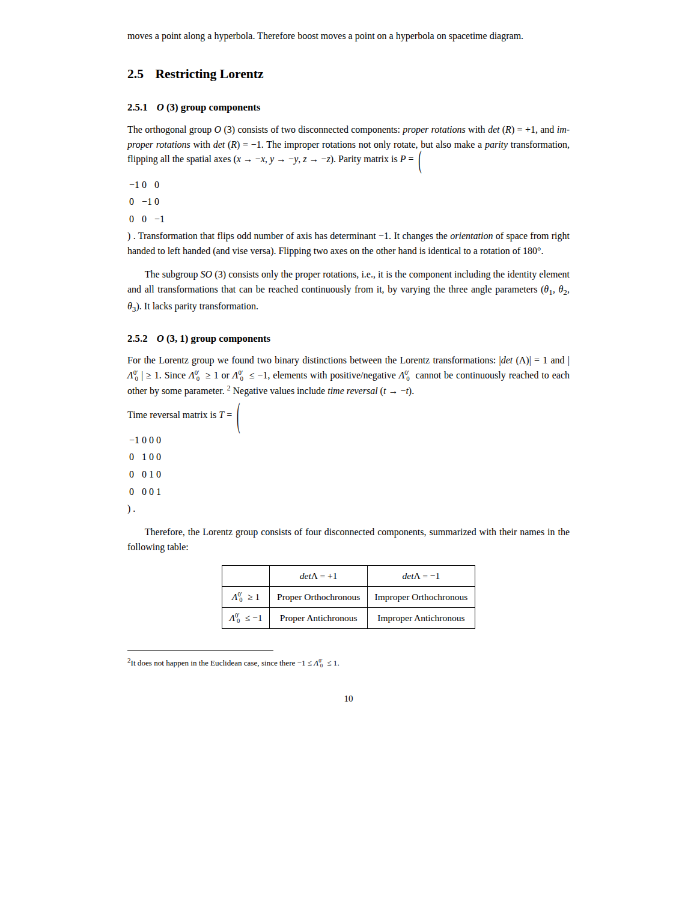moves a point along a hyperbola. Therefore boost moves a point on a hyperbola on spacetime diagram.
2.5 Restricting Lorentz
2.5.1 O (3) group components
The orthogonal group O (3) consists of two disconnected components: proper rotations with det (R) = +1, and improper rotations with det (R) = −1. The improper rotations not only rotate, but also make a parity transformation, flipping all the spatial axes (x → −x, y → −y, z → −z). Parity matrix is P = (
| −1 | 0 | 0 |
| 0 | −1 | 0 |
| 0 | 0 | −1 |
) . Transformation that flips odd number of axis has determinant −1. It changes the orientation of space from right handed to left handed (and vise versa). Flipping two axes on the other hand is identical to a rotation of 180°.
The subgroup SO (3) consists only the proper rotations, i.e., it is the component including the identity element and all transformations that can be reached continuously from it, by varying the three angle parameters (θ1, θ2, θ3). It lacks parity transformation.
2.5.2 O (3, 1) group components
For the Lorentz group we found two binary distinctions between the Lorentz transformations: |det (Λ)| = 1 and |Λ0′0| ≥ 1. Since Λ0′0 ≥ 1 or Λ0′0 ≤ −1, elements with positive/negative Λ0′0 cannot be continuously reached to each other by some parameter. 2 Negative values include time reversal (t → −t).
Time reversal matrix is T = (
| −1 | 0 | 0 | 0 |
| 0 | 1 | 0 | 0 |
| 0 | 0 | 1 | 0 |
| 0 | 0 | 0 | 1 |
) .
Therefore, the Lorentz group consists of four disconnected components, summarized with their names in the following table:
| | det Λ = +1 | det Λ = −1 |
| Λ 0′ 0 ≥ 1 | Proper Orthochronous | Improper Orthochronous |
| Λ 0′ 0 ≤ −1 | Proper Antichronous | Improper Antichronous |
2It does not happen in the Euclidean case, since there −1 ≤ Λ0′0 ≤ 1.
10